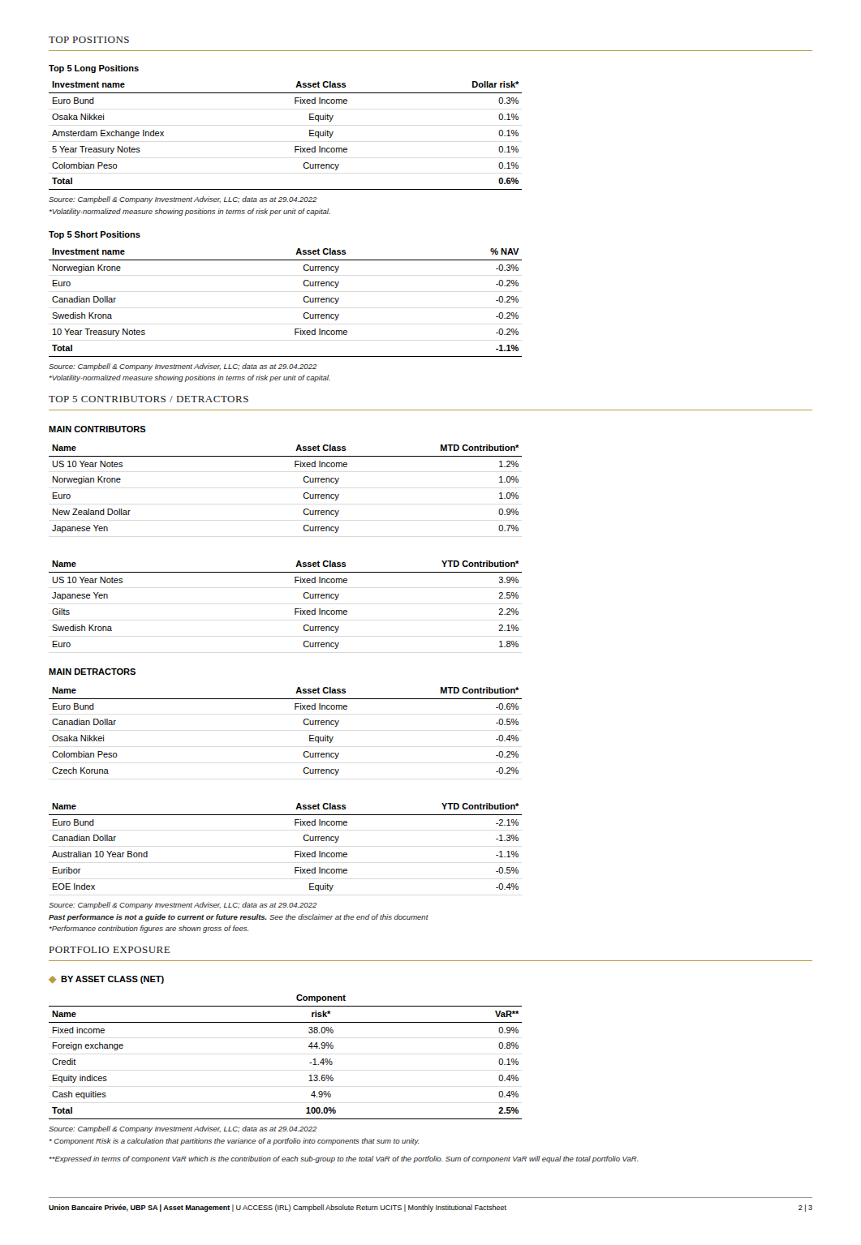Top positions
Top 5 Long Positions
| Investment name | Asset Class | Dollar risk* |
| --- | --- | --- |
| Euro Bund | Fixed Income | 0.3% |
| Osaka Nikkei | Equity | 0.1% |
| Amsterdam Exchange Index | Equity | 0.1% |
| 5 Year Treasury Notes | Fixed Income | 0.1% |
| Colombian Peso | Currency | 0.1% |
| Total | | 0.6% |
Source: Campbell & Company Investment Adviser, LLC; data as at 29.04.2022
*Volatility-normalized measure showing positions in terms of risk per unit of capital.
Top 5 Short Positions
| Investment name | Asset Class | % NAV |
| --- | --- | --- |
| Norwegian Krone | Currency | -0.3% |
| Euro | Currency | -0.2% |
| Canadian Dollar | Currency | -0.2% |
| Swedish Krona | Currency | -0.2% |
| 10 Year Treasury Notes | Fixed Income | -0.2% |
| Total | | -1.1% |
Source: Campbell & Company Investment Adviser, LLC; data as at 29.04.2022
*Volatility-normalized measure showing positions in terms of risk per unit of capital.
Top 5 contributors / detractors
MAIN CONTRIBUTORS
| Name | Asset Class | MTD Contribution* |
| --- | --- | --- |
| US 10 Year Notes | Fixed Income | 1.2% |
| Norwegian Krone | Currency | 1.0% |
| Euro | Currency | 1.0% |
| New Zealand Dollar | Currency | 0.9% |
| Japanese Yen | Currency | 0.7% |
| Name | Asset Class | YTD Contribution* |
| --- | --- | --- |
| US 10 Year Notes | Fixed Income | 3.9% |
| Japanese Yen | Currency | 2.5% |
| Gilts | Fixed Income | 2.2% |
| Swedish Krona | Currency | 2.1% |
| Euro | Currency | 1.8% |
MAIN DETRACTORS
| Name | Asset Class | MTD Contribution* |
| --- | --- | --- |
| Euro Bund | Fixed Income | -0.6% |
| Canadian Dollar | Currency | -0.5% |
| Osaka Nikkei | Equity | -0.4% |
| Colombian Peso | Currency | -0.2% |
| Czech Koruna | Currency | -0.2% |
| Name | Asset Class | YTD Contribution* |
| --- | --- | --- |
| Euro Bund | Fixed Income | -2.1% |
| Canadian Dollar | Currency | -1.3% |
| Australian 10 Year Bond | Fixed Income | -1.1% |
| Euribor | Fixed Income | -0.5% |
| EOE Index | Equity | -0.4% |
Source: Campbell & Company Investment Adviser, LLC; data as at 29.04.2022
Past performance is not a guide to current or future results. See the disclaimer at the end of this document
*Performance contribution figures are shown gross of fees.
Portfolio exposure
◆BY ASSET CLASS (NET)
| | Component | |
| --- | --- | --- |
| Name | risk* | VaR** |
| Fixed income | 38.0% | 0.9% |
| Foreign exchange | 44.9% | 0.8% |
| Credit | -1.4% | 0.1% |
| Equity indices | 13.6% | 0.4% |
| Cash equities | 4.9% | 0.4% |
| Total | 100.0% | 2.5% |
Source: Campbell & Company Investment Adviser, LLC; data as at 29.04.2022
* Component Risk is a calculation that partitions the variance of a portfolio into components that sum to unity.
**Expressed in terms of component VaR which is the contribution of each sub-group to the total VaR of the portfolio. Sum of component VaR will equal the total portfolio VaR.
Union Bancaire Privée, UBP SA | Asset Management | U ACCESS (IRL) Campbell Absolute Return UCITS | Monthly Institutional Factsheet
2 | 3